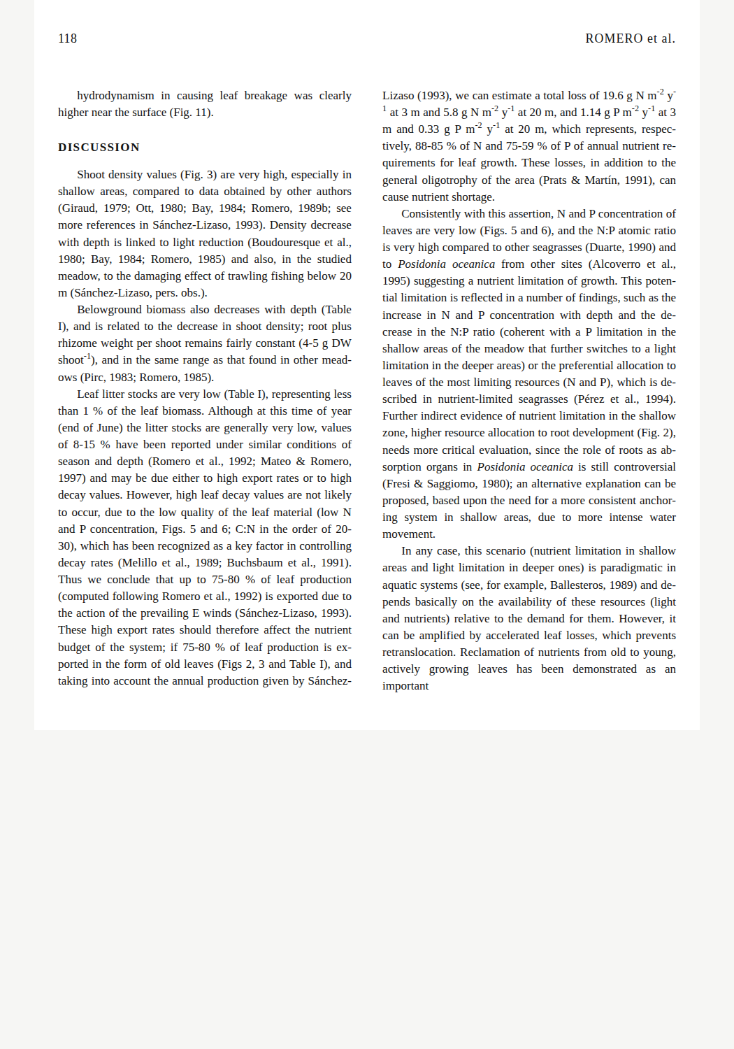118 ROMERO et al.
hydrodynamism in causing leaf breakage was clearly higher near the surface (Fig. 11).
DISCUSSION
Shoot density values (Fig. 3) are very high, especially in shallow areas, compared to data obtained by other authors (Giraud, 1979; Ott, 1980; Bay, 1984; Romero, 1989b; see more references in Sánchez-Lizaso, 1993). Density decrease with depth is linked to light reduction (Boudouresque et al., 1980; Bay, 1984; Romero, 1985) and also, in the studied meadow, to the damaging effect of trawling fishing below 20 m (Sánchez-Lizaso, pers. obs.).
Belowground biomass also decreases with depth (Table I), and is related to the decrease in shoot density; root plus rhizome weight per shoot remains fairly constant (4-5 g DW shoot-1), and in the same range as that found in other meadows (Pirc, 1983; Romero, 1985).
Leaf litter stocks are very low (Table I), representing less than 1 % of the leaf biomass. Although at this time of year (end of June) the litter stocks are generally very low, values of 8-15 % have been reported under similar conditions of season and depth (Romero et al., 1992; Mateo & Romero, 1997) and may be due either to high export rates or to high decay values. However, high leaf decay values are not likely to occur, due to the low quality of the leaf material (low N and P concentration, Figs. 5 and 6; C:N in the order of 20-30), which has been recognized as a key factor in controlling decay rates (Melillo et al., 1989; Buchsbaum et al., 1991). Thus we conclude that up to 75-80 % of leaf production (computed following Romero et al., 1992) is exported due to the action of the prevailing E winds (Sánchez-Lizaso, 1993). These high export rates should therefore affect the nutrient budget of the system; if 75-80 % of leaf production is exported in the form of old leaves (Figs 2, 3 and Table I), and taking into account the annual production given by Sánchez-Lizaso (1993), we can estimate a total loss of 19.6 g N m-2 y-1 at 3 m and 5.8 g N m-2 y-1 at 20 m, and 1.14 g P m-2 y-1 at 3 m and 0.33 g P m-2 y-1 at 20 m, which represents, respectively, 88-85 % of N and 75-59 % of P of annual nutrient requirements for leaf growth. These losses, in addition to the general oligotrophy of the area (Prats & Martín, 1991), can cause nutrient shortage.
Consistently with this assertion, N and P concentration of leaves are very low (Figs. 5 and 6), and the N:P atomic ratio is very high compared to other seagrasses (Duarte, 1990) and to Posidonia oceanica from other sites (Alcoverro et al., 1995) suggesting a nutrient limitation of growth. This potential limitation is reflected in a number of findings, such as the increase in N and P concentration with depth and the decrease in the N:P ratio (coherent with a P limitation in the shallow areas of the meadow that further switches to a light limitation in the deeper areas) or the preferential allocation to leaves of the most limiting resources (N and P), which is described in nutrient-limited seagrasses (Pérez et al., 1994). Further indirect evidence of nutrient limitation in the shallow zone, higher resource allocation to root development (Fig. 2), needs more critical evaluation, since the role of roots as absorption organs in Posidonia oceanica is still controversial (Fresi & Saggiomo, 1980); an alternative explanation can be proposed, based upon the need for a more consistent anchoring system in shallow areas, due to more intense water movement.
In any case, this scenario (nutrient limitation in shallow areas and light limitation in deeper ones) is paradigmatic in aquatic systems (see, for example, Ballesteros, 1989) and depends basically on the availability of these resources (light and nutrients) relative to the demand for them. However, it can be amplified by accelerated leaf losses, which prevents retranslocation. Reclamation of nutrients from old to young, actively growing leaves has been demonstrated as an important